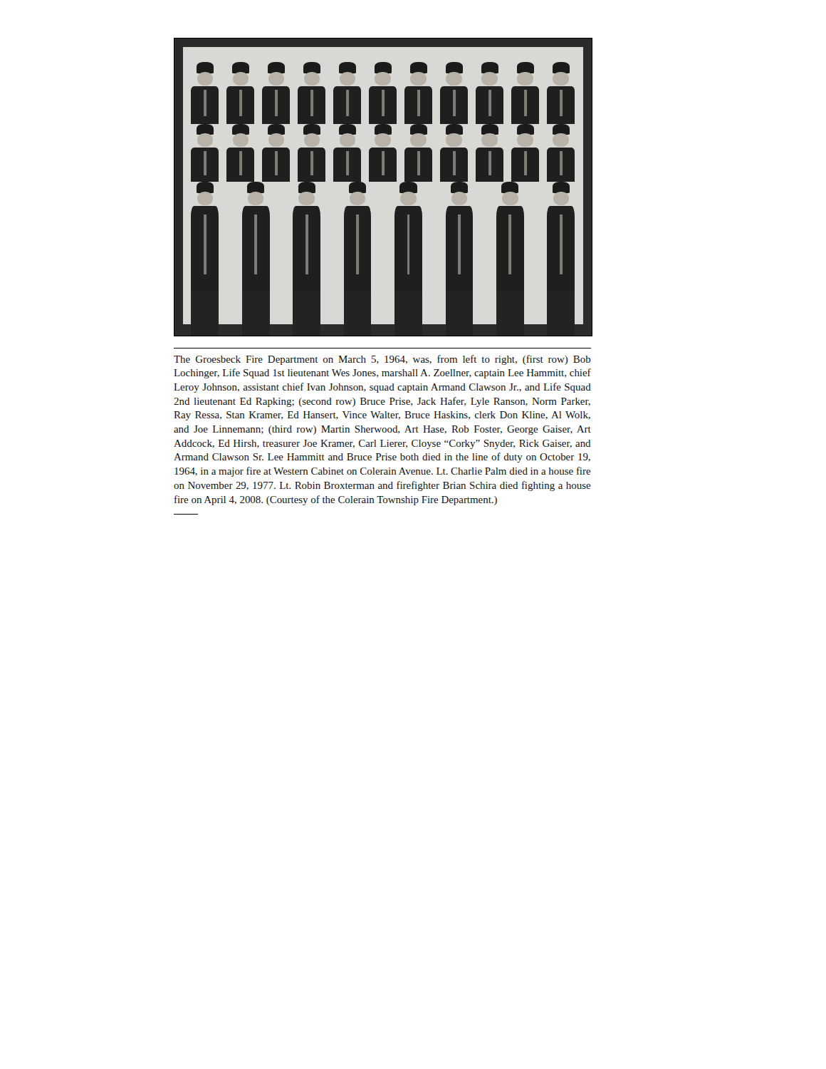The Groesbeck Fire Department on March 5, 1964, was, from left to right, (first row) Bob Lochinger, Life Squad 1st lieutenant Wes Jones, marshall A. Zoellner, captain Lee Hammitt, chief Leroy Johnson, assistant chief Ivan Johnson, squad captain Armand Clawson Jr., and Life Squad 2nd lieutenant Ed Rapking; (second row) Bruce Prise, Jack Hafer, Lyle Ranson, Norm Parker, Ray Ressa, Stan Kramer, Ed Hansert, Vince Walter, Bruce Haskins, clerk Don Kline, Al Wolk, and Joe Linnemann; (third row) Martin Sherwood, Art Hase, Rob Foster, George Gaiser, Art Addcock, Ed Hirsh, treasurer Joe Kramer, Carl Lierer, Cloyse “Corky” Snyder, Rick Gaiser, and Armand Clawson Sr. Lee Hammitt and Bruce Prise both died in the line of duty on October 19, 1964, in a major fire at Western Cabinet on Colerain Avenue. Lt. Charlie Palm died in a house fire on November 29, 1977. Lt. Robin Broxterman and firefighter Brian Schira died fighting a house fire on April 4, 2008. (Courtesy of the Colerain Township Fire Department.)